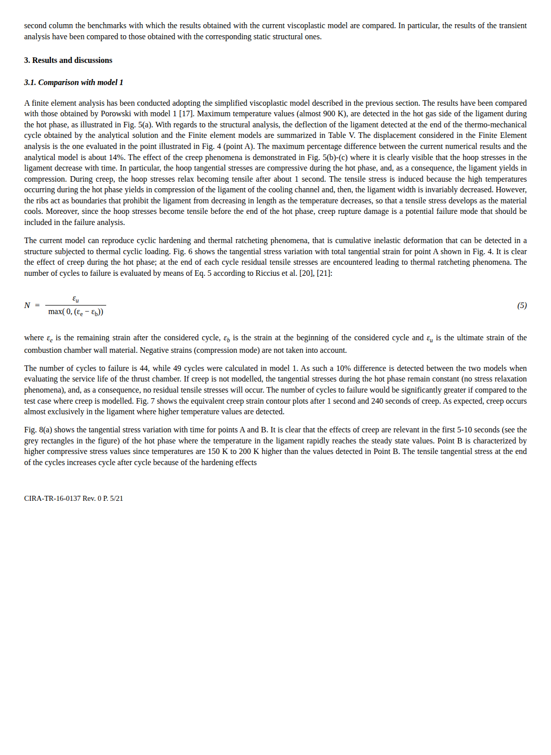second column the benchmarks with which the results obtained with the current viscoplastic model are compared. In particular, the results of the transient analysis have been compared to those obtained with the corresponding static structural ones.
3. Results and discussions
3.1. Comparison with model 1
A finite element analysis has been conducted adopting the simplified viscoplastic model described in the previous section. The results have been compared with those obtained by Porowski with model 1 [17]. Maximum temperature values (almost 900 K), are detected in the hot gas side of the ligament during the hot phase, as illustrated in Fig. 5(a). With regards to the structural analysis, the deflection of the ligament detected at the end of the thermo-mechanical cycle obtained by the analytical solution and the Finite element models are summarized in Table V. The displacement considered in the Finite Element analysis is the one evaluated in the point illustrated in Fig. 4 (point A). The maximum percentage difference between the current numerical results and the analytical model is about 14%. The effect of the creep phenomena is demonstrated in Fig. 5(b)-(c) where it is clearly visible that the hoop stresses in the ligament decrease with time. In particular, the hoop tangential stresses are compressive during the hot phase, and, as a consequence, the ligament yields in compression. During creep, the hoop stresses relax becoming tensile after about 1 second. The tensile stress is induced because the high temperatures occurring during the hot phase yields in compression of the ligament of the cooling channel and, then, the ligament width is invariably decreased. However, the ribs act as boundaries that prohibit the ligament from decreasing in length as the temperature decreases, so that a tensile stress develops as the material cools. Moreover, since the hoop stresses become tensile before the end of the hot phase, creep rupture damage is a potential failure mode that should be included in the failure analysis.
The current model can reproduce cyclic hardening and thermal ratcheting phenomena, that is cumulative inelastic deformation that can be detected in a structure subjected to thermal cyclic loading. Fig. 6 shows the tangential stress variation with total tangential strain for point A shown in Fig. 4. It is clear the effect of creep during the hot phase; at the end of each cycle residual tensile stresses are encountered leading to thermal ratcheting phenomena. The number of cycles to failure is evaluated by means of Eq. 5 according to Riccius et al. [20], [21]:
N = εu max( 0, (εe − εb)) (5)
where εe is the remaining strain after the considered cycle, εb is the strain at the beginning of the considered cycle and εu is the ultimate strain of the combustion chamber wall material. Negative strains (compression mode) are not taken into account.
The number of cycles to failure is 44, while 49 cycles were calculated in model 1. As such a 10% difference is detected between the two models when evaluating the service life of the thrust chamber. If creep is not modelled, the tangential stresses during the hot phase remain constant (no stress relaxation phenomena), and, as a consequence, no residual tensile stresses will occur. The number of cycles to failure would be significantly greater if compared to the test case where creep is modelled. Fig. 7 shows the equivalent creep strain contour plots after 1 second and 240 seconds of creep. As expected, creep occurs almost exclusively in the ligament where higher temperature values are detected.
Fig. 8(a) shows the tangential stress variation with time for points A and B. It is clear that the effects of creep are relevant in the first 5-10 seconds (see the grey rectangles in the figure) of the hot phase where the temperature in the ligament rapidly reaches the steady state values. Point B is characterized by higher compressive stress values since temperatures are 150 K to 200 K higher than the values detected in Point B. The tensile tangential stress at the end of the cycles increases cycle after cycle because of the hardening effects
CIRA-TR-16-0137 Rev. 0 P. 5/21